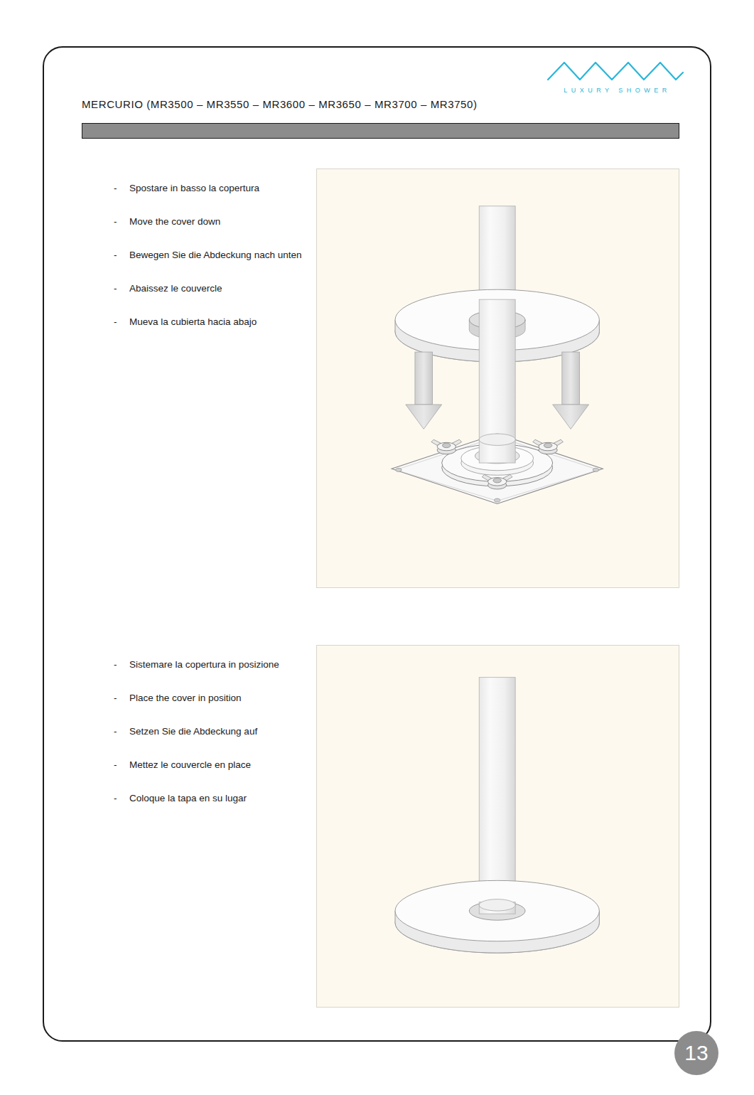LUXURY SHOWER
MERCURIO (MR3500 – MR3550 – MR3600 – MR3650 – MR3700 – MR3750)
-Spostare in basso la copertura
-Move the cover down
-Bewegen Sie die Abdeckung nach unten
-Abaissez le couvercle
-Mueva la cubierta hacia abajo
-Sistemare la copertura in posizione
-Place the cover in position
-Setzen Sie die Abdeckung auf
-Mettez le couvercle en place
-Coloque la tapa en su lugar
13